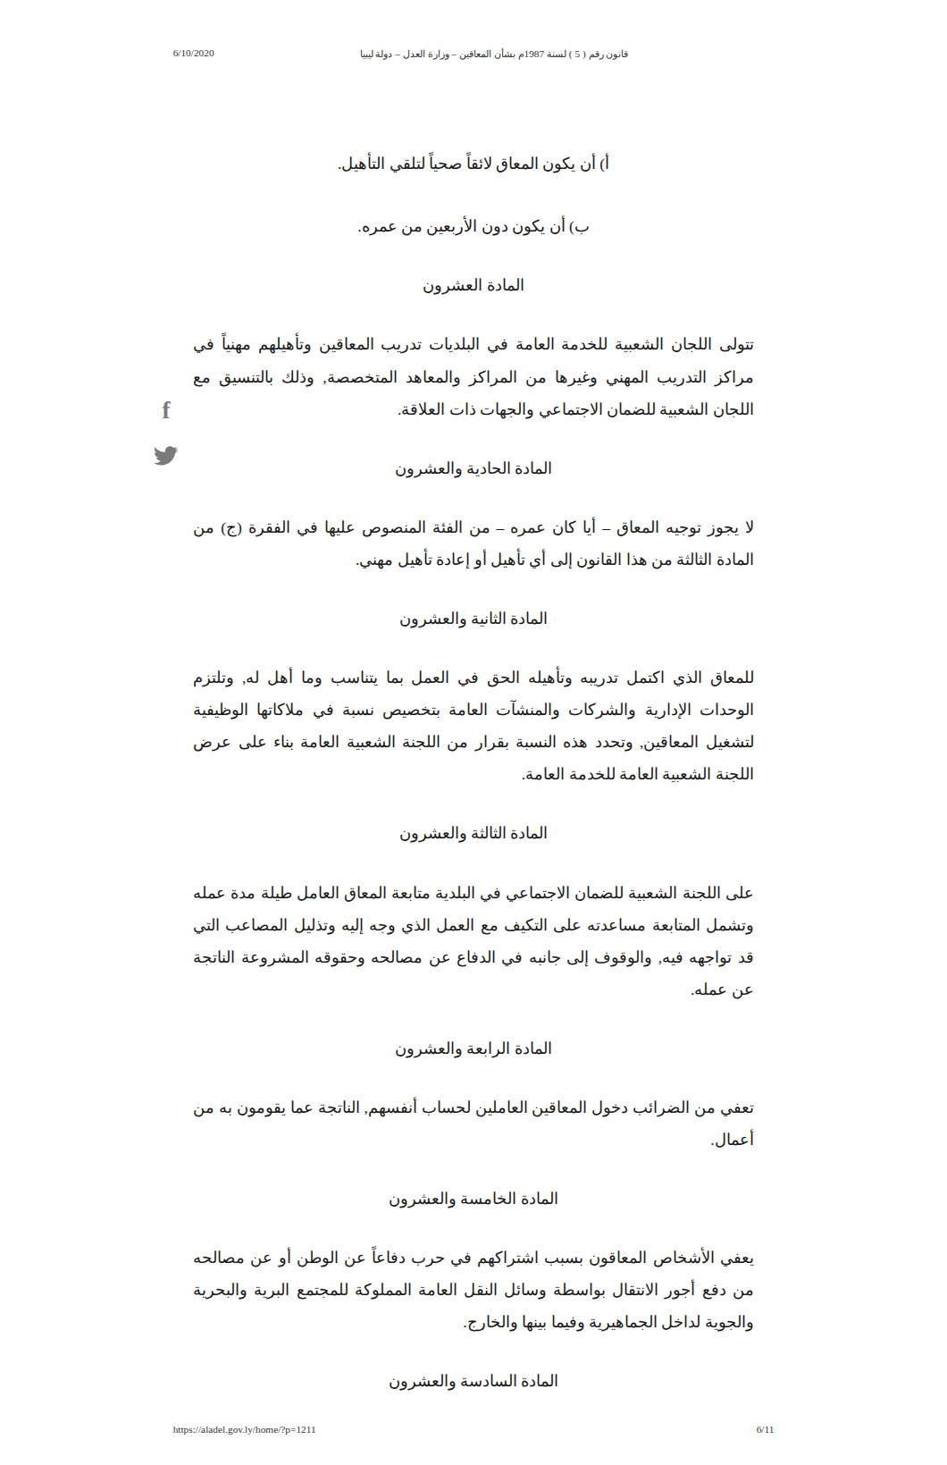6/10/2020
قانون رقم ( 5 ) لسنة 1987م بشأن المعاقين – وزارة العدل – دولة ليبيا
f
أ) أن يكون المعاق لائقاً صحياً لتلقي التأهيل.
ب) أن يكون دون الأربعين من عمره.
المادة العشرون
تتولى اللجان الشعبية للخدمة العامة في البلديات تدريب المعاقين وتأهيلهم مهنياً في مراكز التدريب المهني وغيرها من المراكز والمعاهد المتخصصة, وذلك بالتنسيق مع اللجان الشعبية للضمان الاجتماعي والجهات ذات العلاقة.
المادة الحادية والعشرون
لا يجوز توجيه المعاق – أيا كان عمره – من الفئة المنصوص عليها في الفقرة (ج) من المادة الثالثة من هذا القانون إلى أي تأهيل أو إعادة تأهيل مهني.
المادة الثانية والعشرون
للمعاق الذي اكتمل تدريبه وتأهيله الحق في العمل بما يتناسب وما أهل له, وتلتزم الوحدات الإدارية والشركات والمنشآت العامة بتخصيص نسبة في ملاكاتها الوظيفية لتشغيل المعاقين, وتحدد هذه النسبة بقرار من اللجنة الشعبية العامة بناء على عرض اللجنة الشعبية العامة للخدمة العامة.
المادة الثالثة والعشرون
على اللجنة الشعبية للضمان الاجتماعي في البلدية متابعة المعاق العامل طيلة مدة عمله وتشمل المتابعة مساعدته على التكيف مع العمل الذي وجه إليه وتذليل المصاعب التي قد تواجهه فيه, والوقوف إلى جانبه في الدفاع عن مصالحه وحقوقه المشروعة الناتجة عن عمله.
المادة الرابعة والعشرون
تعفي من الضرائب دخول المعاقين العاملين لحساب أنفسهم, الناتجة عما يقومون به من أعمال.
المادة الخامسة والعشرون
يعفي الأشخاص المعاقون بسبب اشتراكهم في حرب دفاعاً عن الوطن أو عن مصالحه من دفع أجور الانتقال بواسطة وسائل النقل العامة المملوكة للمجتمع البرية والبحرية والجوية لداخل الجماهيرية وفيما بينها والخارج.
المادة السادسة والعشرون
https://aladel.gov.ly/home/?p=1211 6/11